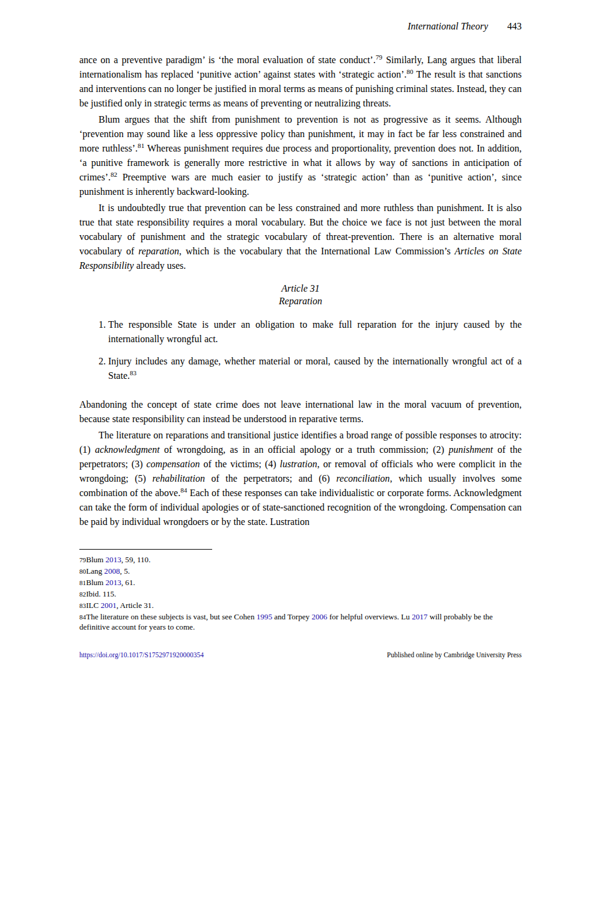International Theory 443
ance on a preventive paradigm’ is ‘the moral evaluation of state conduct’.79 Similarly, Lang argues that liberal internationalism has replaced ‘punitive action’ against states with ‘strategic action’.80 The result is that sanctions and interventions can no longer be justified in moral terms as means of punishing criminal states. Instead, they can be justified only in strategic terms as means of preventing or neutralizing threats.
Blum argues that the shift from punishment to prevention is not as progressive as it seems. Although ‘prevention may sound like a less oppressive policy than punishment, it may in fact be far less constrained and more ruthless’.81 Whereas punishment requires due process and proportionality, prevention does not. In addition, ‘a punitive framework is generally more restrictive in what it allows by way of sanctions in anticipation of crimes’.82 Preemptive wars are much easier to justify as ‘strategic action’ than as ‘punitive action’, since punishment is inherently backward-looking.
It is undoubtedly true that prevention can be less constrained and more ruthless than punishment. It is also true that state responsibility requires a moral vocabulary. But the choice we face is not just between the moral vocabulary of punishment and the strategic vocabulary of threat-prevention. There is an alternative moral vocabulary of reparation, which is the vocabulary that the International Law Commission’s Articles on State Responsibility already uses.
Article 31
Reparation
The responsible State is under an obligation to make full reparation for the injury caused by the internationally wrongful act.
Injury includes any damage, whether material or moral, caused by the internationally wrongful act of a State.83
Abandoning the concept of state crime does not leave international law in the moral vacuum of prevention, because state responsibility can instead be understood in reparative terms.
The literature on reparations and transitional justice identifies a broad range of possible responses to atrocity: (1) acknowledgment of wrongdoing, as in an official apology or a truth commission; (2) punishment of the perpetrators; (3) compensation of the victims; (4) lustration, or removal of officials who were complicit in the wrongdoing; (5) rehabilitation of the perpetrators; and (6) reconciliation, which usually involves some combination of the above.84 Each of these responses can take individualistic or corporate forms. Acknowledgment can take the form of individual apologies or of state-sanctioned recognition of the wrongdoing. Compensation can be paid by individual wrongdoers or by the state. Lustration
79Blum 2013, 59, 110.
80Lang 2008, 5.
81Blum 2013, 61.
82Ibid. 115.
83ILC 2001, Article 31.
84The literature on these subjects is vast, but see Cohen 1995 and Torpey 2006 for helpful overviews. Lu 2017 will probably be the definitive account for years to come.
https://doi.org/10.1017/S1752971920000354 Published online by Cambridge University Press